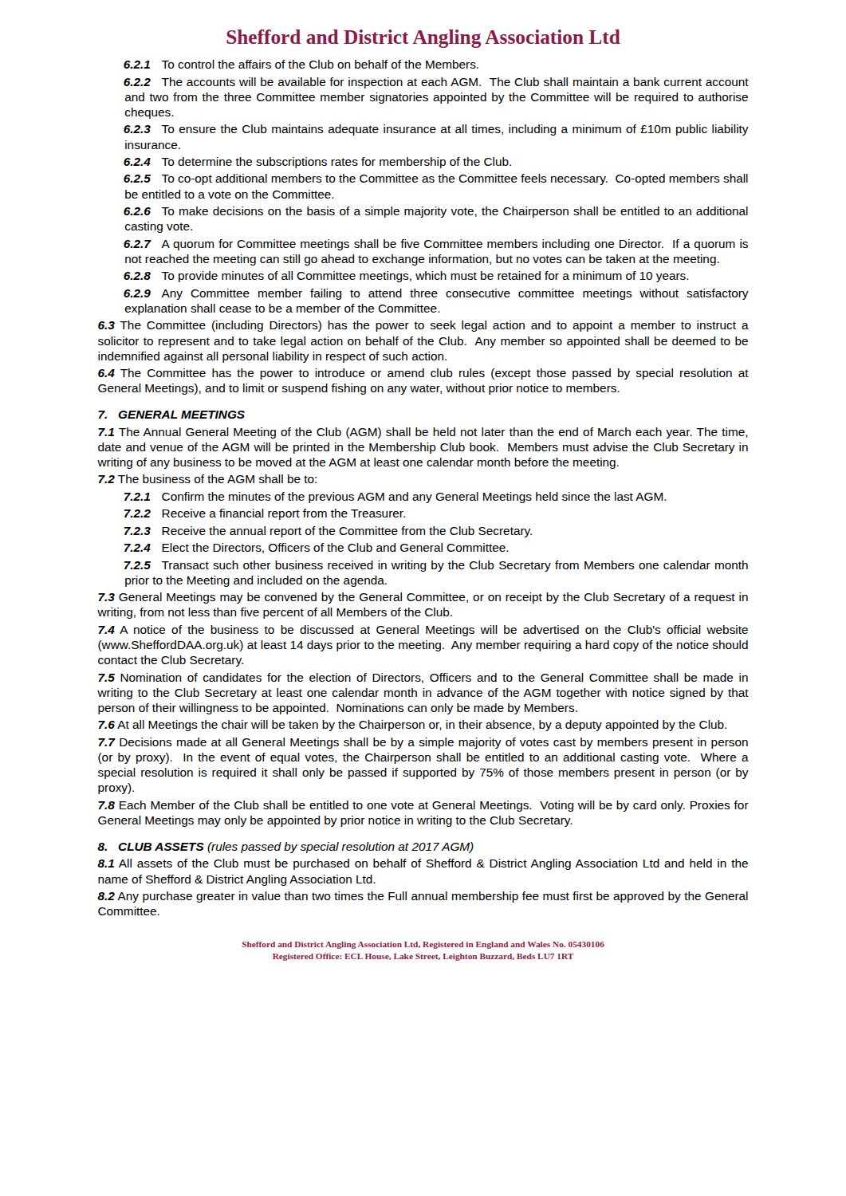Shefford and District Angling Association Ltd
6.2.1 To control the affairs of the Club on behalf of the Members.
6.2.2 The accounts will be available for inspection at each AGM. The Club shall maintain a bank current account and two from the three Committee member signatories appointed by the Committee will be required to authorise cheques.
6.2.3 To ensure the Club maintains adequate insurance at all times, including a minimum of £10m public liability insurance.
6.2.4 To determine the subscriptions rates for membership of the Club.
6.2.5 To co-opt additional members to the Committee as the Committee feels necessary. Co-opted members shall be entitled to a vote on the Committee.
6.2.6 To make decisions on the basis of a simple majority vote, the Chairperson shall be entitled to an additional casting vote.
6.2.7 A quorum for Committee meetings shall be five Committee members including one Director. If a quorum is not reached the meeting can still go ahead to exchange information, but no votes can be taken at the meeting.
6.2.8 To provide minutes of all Committee meetings, which must be retained for a minimum of 10 years.
6.2.9 Any Committee member failing to attend three consecutive committee meetings without satisfactory explanation shall cease to be a member of the Committee.
6.3 The Committee (including Directors) has the power to seek legal action and to appoint a member to instruct a solicitor to represent and to take legal action on behalf of the Club. Any member so appointed shall be deemed to be indemnified against all personal liability in respect of such action.
6.4 The Committee has the power to introduce or amend club rules (except those passed by special resolution at General Meetings), and to limit or suspend fishing on any water, without prior notice to members.
7. GENERAL MEETINGS
7.1 The Annual General Meeting of the Club (AGM) shall be held not later than the end of March each year. The time, date and venue of the AGM will be printed in the Membership Club book. Members must advise the Club Secretary in writing of any business to be moved at the AGM at least one calendar month before the meeting.
7.2 The business of the AGM shall be to:
7.2.1 Confirm the minutes of the previous AGM and any General Meetings held since the last AGM.
7.2.2 Receive a financial report from the Treasurer.
7.2.3 Receive the annual report of the Committee from the Club Secretary.
7.2.4 Elect the Directors, Officers of the Club and General Committee.
7.2.5 Transact such other business received in writing by the Club Secretary from Members one calendar month prior to the Meeting and included on the agenda.
7.3 General Meetings may be convened by the General Committee, or on receipt by the Club Secretary of a request in writing, from not less than five percent of all Members of the Club.
7.4 A notice of the business to be discussed at General Meetings will be advertised on the Club's official website (www.SheffordDAA.org.uk) at least 14 days prior to the meeting. Any member requiring a hard copy of the notice should contact the Club Secretary.
7.5 Nomination of candidates for the election of Directors, Officers and to the General Committee shall be made in writing to the Club Secretary at least one calendar month in advance of the AGM together with notice signed by that person of their willingness to be appointed. Nominations can only be made by Members.
7.6 At all Meetings the chair will be taken by the Chairperson or, in their absence, by a deputy appointed by the Club.
7.7 Decisions made at all General Meetings shall be by a simple majority of votes cast by members present in person (or by proxy). In the event of equal votes, the Chairperson shall be entitled to an additional casting vote. Where a special resolution is required it shall only be passed if supported by 75% of those members present in person (or by proxy).
7.8 Each Member of the Club shall be entitled to one vote at General Meetings. Voting will be by card only. Proxies for General Meetings may only be appointed by prior notice in writing to the Club Secretary.
8. CLUB ASSETS (rules passed by special resolution at 2017 AGM)
8.1 All assets of the Club must be purchased on behalf of Shefford & District Angling Association Ltd and held in the name of Shefford & District Angling Association Ltd.
8.2 Any purchase greater in value than two times the Full annual membership fee must first be approved by the General Committee.
Shefford and District Angling Association Ltd, Registered in England and Wales No. 05430106
Registered Office: ECL House, Lake Street, Leighton Buzzard, Beds LU7 1RT